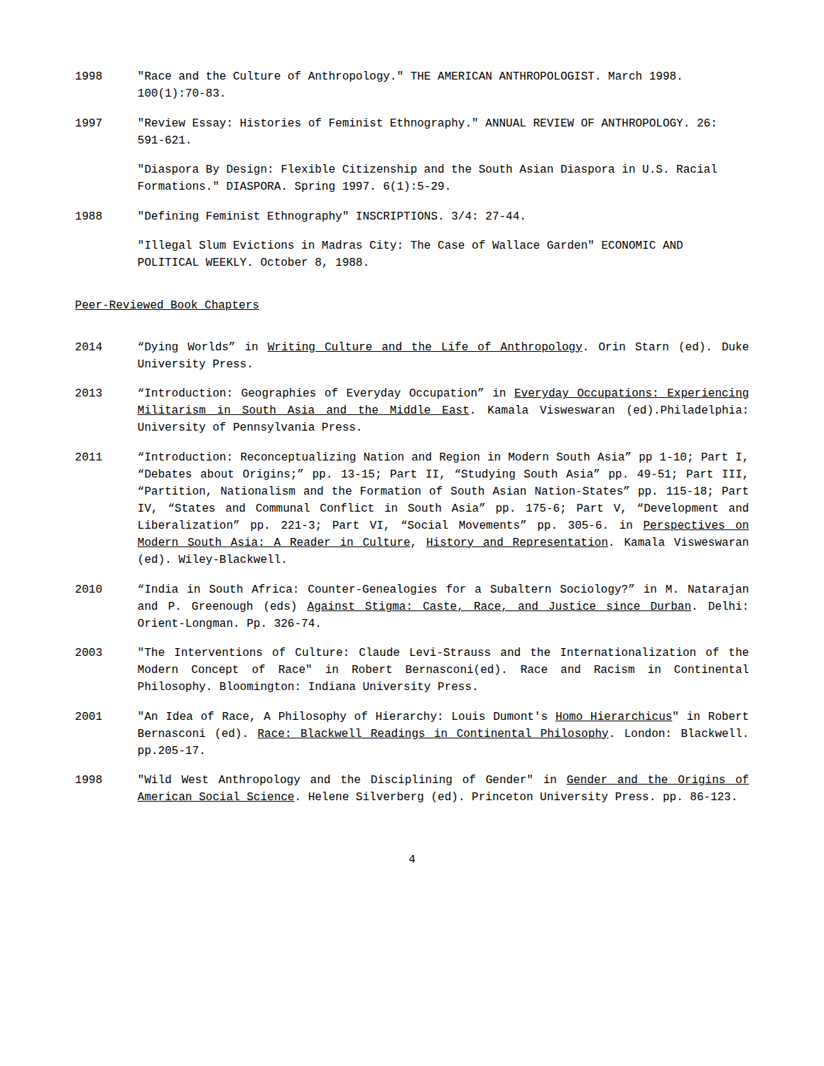1998
"Race and the Culture of Anthropology." THE AMERICAN ANTHROPOLOGIST. March 1998. 100(1):70-83.
1997
"Review Essay: Histories of Feminist Ethnography." ANNUAL REVIEW OF ANTHROPOLOGY. 26: 591-621.
"Diaspora By Design: Flexible Citizenship and the South Asian Diaspora in U.S. Racial Formations." DIASPORA. Spring 1997. 6(1):5-29.
1988
"Defining Feminist Ethnography" INSCRIPTIONS. 3/4: 27-44.
"Illegal Slum Evictions in Madras City: The Case of Wallace Garden" ECONOMIC AND POLITICAL WEEKLY. October 8, 1988.
Peer-Reviewed Book Chapters
2014
“Dying Worlds” in Writing Culture and the Life of Anthropology. Orin Starn (ed). Duke University Press.
2013
“Introduction: Geographies of Everyday Occupation” in Everyday Occupations: Experiencing Militarism in South Asia and the Middle East. Kamala Visweswaran (ed).Philadelphia: University of Pennsylvania Press.
2011
“Introduction: Reconceptualizing Nation and Region in Modern South Asia” pp 1-10; Part I, “Debates about Origins;” pp. 13-15; Part II, “Studying South Asia” pp. 49-51; Part III, “Partition, Nationalism and the Formation of South Asian Nation-States” pp. 115-18; Part IV, “States and Communal Conflict in South Asia” pp. 175-6; Part V, “Development and Liberalization” pp. 221-3; Part VI, “Social Movements” pp. 305-6. in Perspectives on Modern South Asia: A Reader in Culture, History and Representation. Kamala Visweswaran (ed). Wiley-Blackwell.
2010
“India in South Africa: Counter-Genealogies for a Subaltern Sociology?” in M. Natarajan and P. Greenough (eds) Against Stigma: Caste, Race, and Justice since Durban. Delhi: Orient-Longman. Pp. 326-74.
2003
"The Interventions of Culture: Claude Levi-Strauss and the Internationalization of the Modern Concept of Race" in Robert Bernasconi(ed). Race and Racism in Continental Philosophy. Bloomington: Indiana University Press.
2001
"An Idea of Race, A Philosophy of Hierarchy: Louis Dumont's Homo Hierarchicus" in Robert Bernasconi (ed). Race: Blackwell Readings in Continental Philosophy. London: Blackwell. pp.205-17.
1998
"Wild West Anthropology and the Disciplining of Gender" in Gender and the Origins of American Social Science. Helene Silverberg (ed). Princeton University Press. pp. 86-123.
4